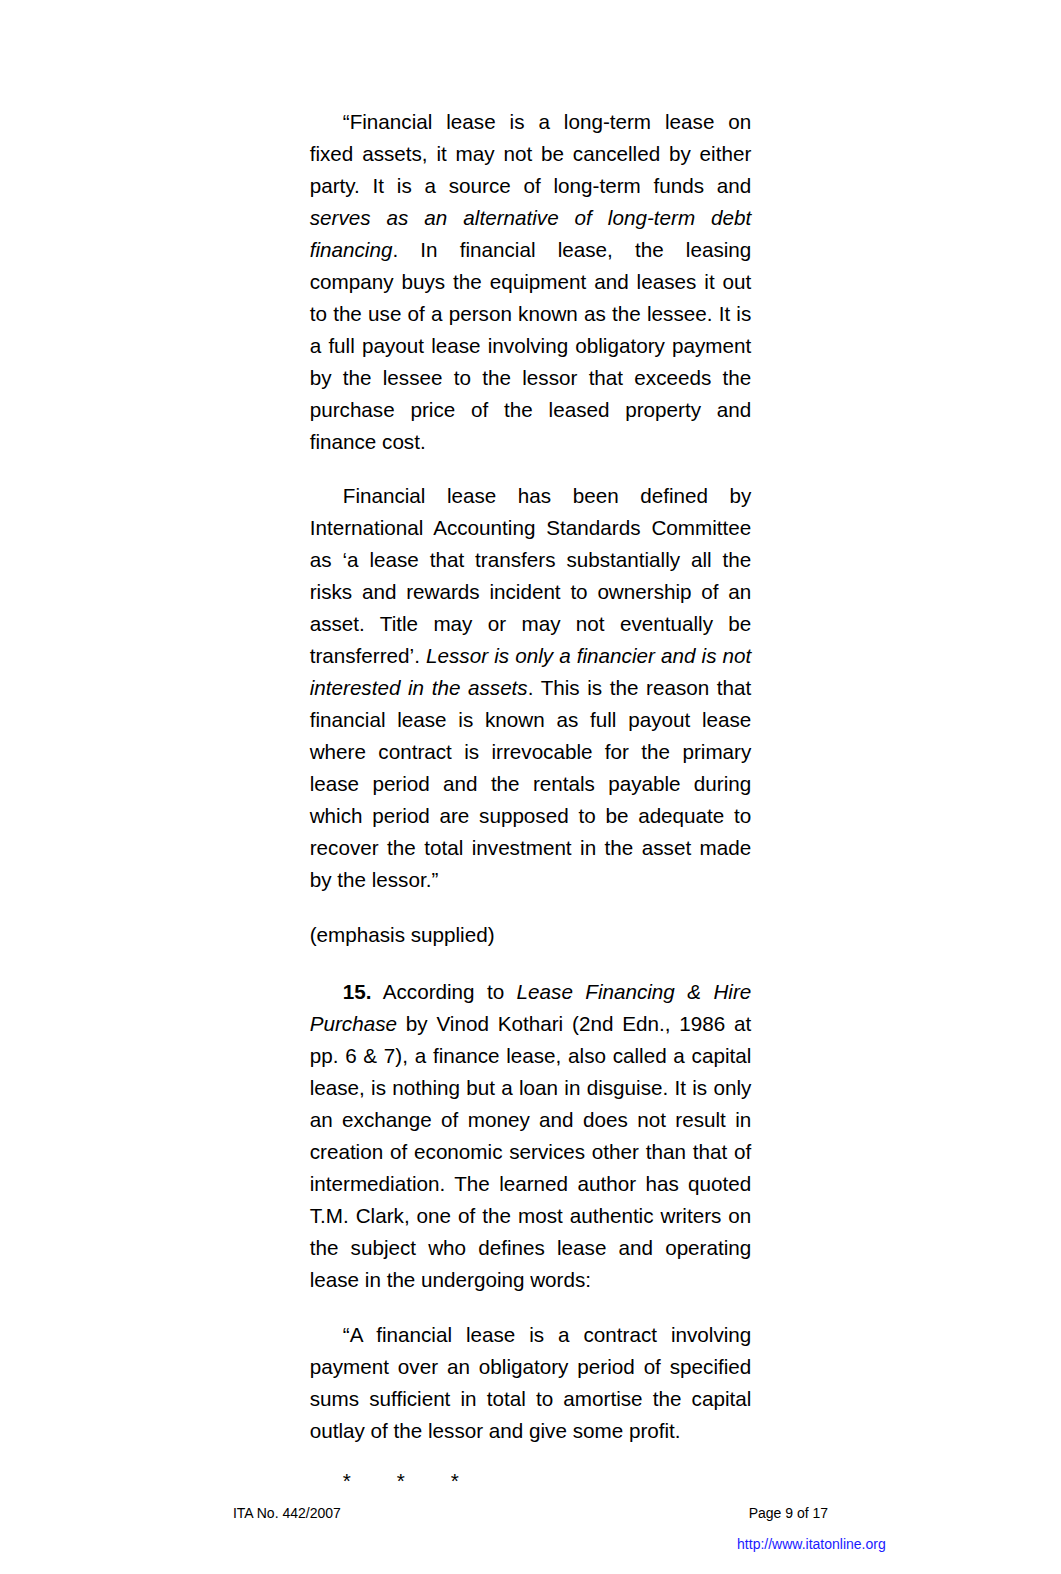“Financial lease is a long-term lease on fixed assets, it may not be cancelled by either party. It is a source of long-term funds and serves as an alternative of long-term debt financing. In financial lease, the leasing company buys the equipment and leases it out to the use of a person known as the lessee. It is a full payout lease involving obligatory payment by the lessee to the lessor that exceeds the purchase price of the leased property and finance cost.
Financial lease has been defined by International Accounting Standards Committee as ‘a lease that transfers substantially all the risks and rewards incident to ownership of an asset. Title may or may not eventually be transferred’. Lessor is only a financier and is not interested in the assets. This is the reason that financial lease is known as full payout lease where contract is irrevocable for the primary lease period and the rentals payable during which period are supposed to be adequate to recover the total investment in the asset made by the lessor.”
(emphasis supplied)
15. According to Lease Financing & Hire Purchase by Vinod Kothari (2nd Edn., 1986 at pp. 6 & 7), a finance lease, also called a capital lease, is nothing but a loan in disguise. It is only an exchange of money and does not result in creation of economic services other than that of intermediation. The learned author has quoted T.M. Clark, one of the most authentic writers on the subject who defines lease and operating lease in the undergoing words:
“A financial lease is a contract involving payment over an obligatory period of specified sums sufficient in total to amortise the capital outlay of the lessor and give some profit.
* * *
ITA No. 442/2007 Page 9 of 17
http://www.itatonline.org